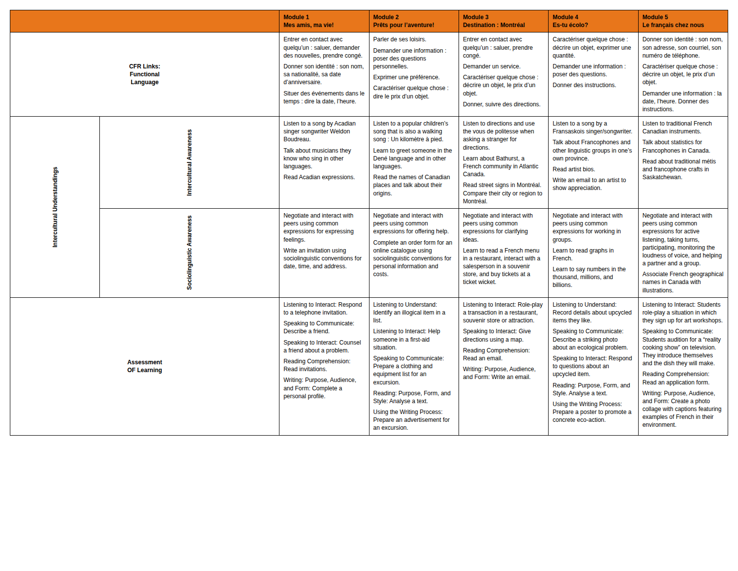| | Module 1 Mes amis, ma vie! | Module 2 Prêts pour l’aventure! | Module 3 Destination : Montréal | Module 4 Es-tu écolo? | Module 5 Le français chez nous |
| --- | --- | --- | --- | --- | --- |
| CFR Links: Functional Language | Entrer en contact avec quelqu’un : saluer, demander des nouvelles, prendre congé. Donner son identité : son nom, sa nationalité, sa date d’anniversaire. Situer des événements dans le temps : dire la date, l’heure. | Parler de ses loisirs. Demander une information : poser des questions personnelles. Exprimer une préférence. Caractériser quelque chose : dire le prix d’un objet. | Entrer en contact avec quelqu’un : saluer, prendre congé. Demander un service. Caractériser quelque chose : décrire un objet, le prix d’un objet. Donner, suivre des directions. | Caractériser quelque chose : décrire un objet, exprimer une quantité. Demander une information : poser des questions. Donner des instructions. | Donner son identité : son nom, son adresse, son courriel, son numéro de téléphone. Caractériser quelque chose : décrire un objet, le prix d’un objet. Demander une information : la date, l’heure. Donner des instructions. |
| Intercultural Understandings | Intercultural Awareness | Listen to a song by Acadian singer songwriter Weldon Boudreau. Talk about musicians they know who sing in other languages. Read Acadian expressions. | Listen to a popular children’s song that is also a walking song : Un kilomètre à pied. Learn to greet someone in the Dené language and in other languages. Read the names of Canadian places and talk about their origins. | Listen to directions and use the vous de politesse when asking a stranger for directions. Learn about Bathurst, a French community in Atlantic Canada. Read street signs in Montréal. Compare their city or region to Montréal. | Listen to a song by a Fransaskois singer/songwriter. Talk about Francophones and other linguistic groups in one’s own province. Read artist bios. Write an email to an artist to show appreciation. | Listen to traditional French Canadian instruments. Talk about statistics for Francophones in Canada. Read about traditional métis and francophone crafts in Saskatchewan. |
| Sociolinguistic Awareness | Negotiate and interact with peers using common expressions for expressing feelings. Write an invitation using sociolinguistic conventions for date, time, and address. | Negotiate and interact with peers using common expressions for offering help. Complete an order form for an online catalogue using sociolinguistic conventions for personal information and costs. | Negotiate and interact with peers using common expressions for clarifying ideas. Learn to read a French menu in a restaurant, interact with a salesperson in a souvenir store, and buy tickets at a ticket wicket. | Negotiate and interact with peers using common expressions for working in groups. Learn to read graphs in French. Learn to say numbers in the thousand, millions, and billions. | Negotiate and interact with peers using common expressions for active listening, taking turns, participating, monitoring the loudness of voice, and helping a partner and a group. Associate French geographical names in Canada with illustrations. |
| Assessment OF Learning | Listening to Interact: Respond to a telephone invitation. Speaking to Communicate: Describe a friend. Speaking to Interact: Counsel a friend about a problem. Reading Comprehension: Read invitations. Writing: Purpose, Audience, and Form: Complete a personal profile. | Listening to Understand: Identify an illogical item in a list. Listening to Interact: Help someone in a first-aid situation. Speaking to Communicate: Prepare a clothing and equipment list for an excursion. Reading: Purpose, Form, and Style: Analyse a text. Using the Writing Process: Prepare an advertisement for an excursion. | Listening to Interact: Role-play a transaction in a restaurant, souvenir store or attraction. Speaking to Interact: Give directions using a map. Reading Comprehension: Read an email. Writing: Purpose, Audience, and Form: Write an email. | Listening to Understand: Record details about upcycled items they like. Speaking to Communicate: Describe a striking photo about an ecological problem. Speaking to Interact: Respond to questions about an upcycled item. Reading: Purpose, Form, and Style. Analyse a text. Using the Writing Process: Prepare a poster to promote a concrete eco-action. | Listening to Interact: Students role-play a situation in which they sign up for art workshops. Speaking to Communicate: Students audition for a “reality cooking show” on television. They introduce themselves and the dish they will make. Reading Comprehension: Read an application form. Writing: Purpose, Audience, and Form: Create a photo collage with captions featuring examples of French in their environment. |